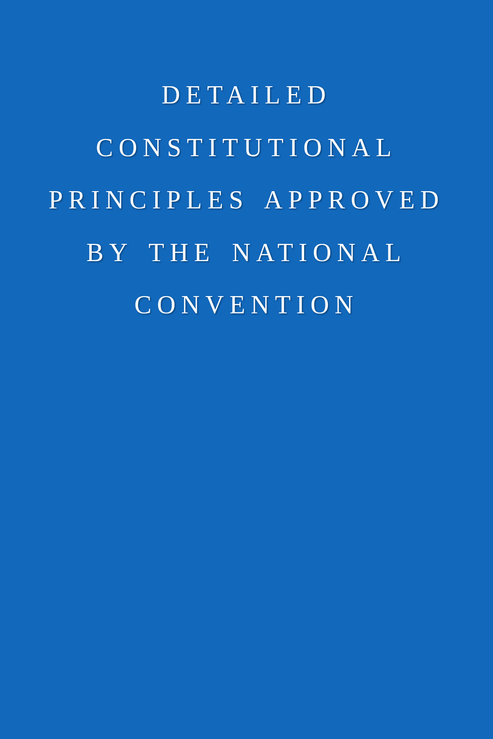Detailed Constitutional Principles Approved by the National Convention